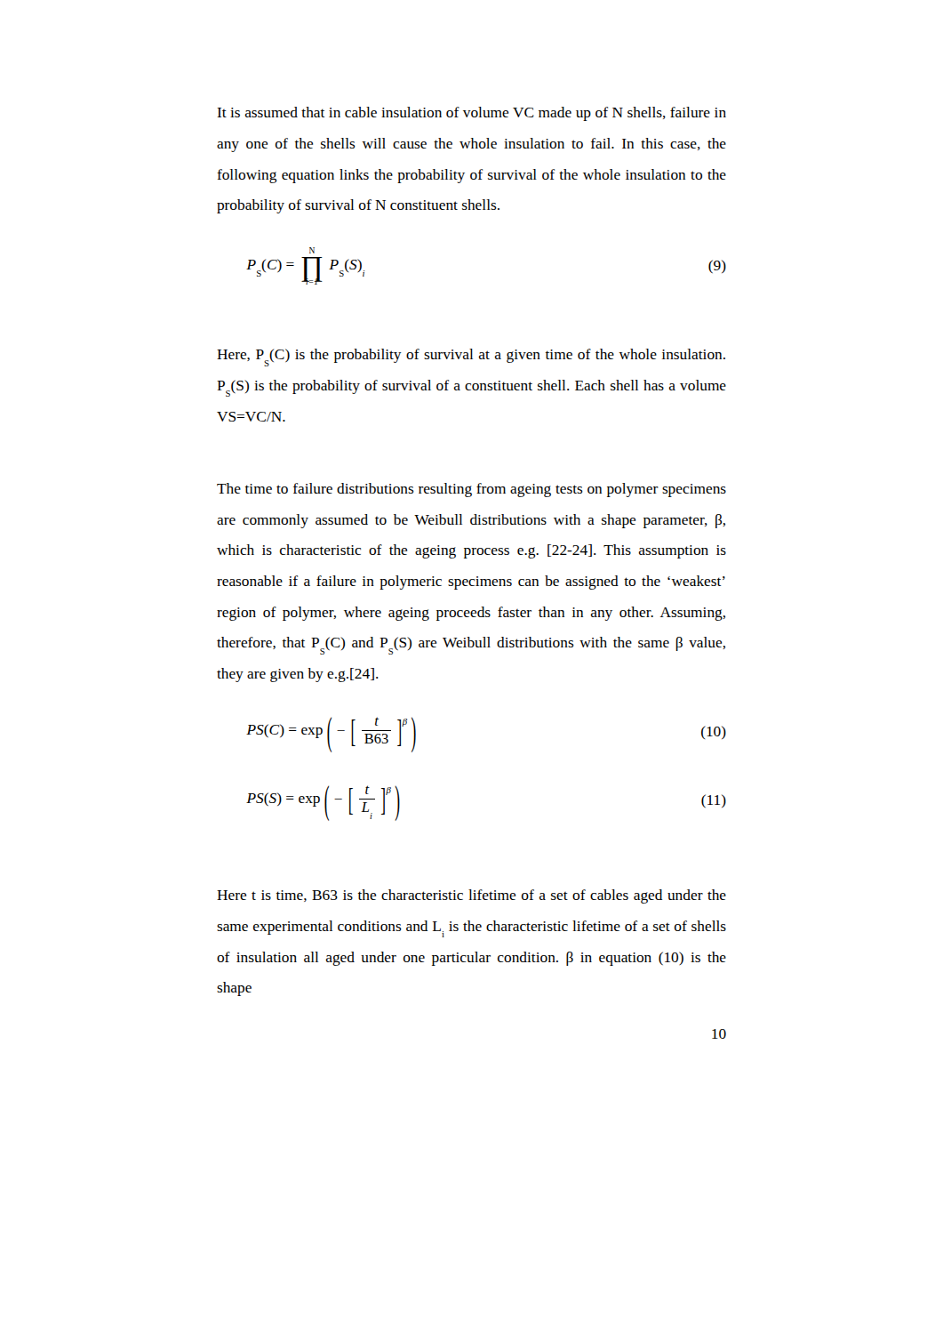It is assumed that in cable insulation of volume VC made up of N shells, failure in any one of the shells will cause the whole insulation to fail. In this case, the following equation links the probability of survival of the whole insulation to the probability of survival of N constituent shells.
PS(C) = N ∏ i=1 PS(S)i (9)
Here, PS(C) is the probability of survival at a given time of the whole insulation. PS(S) is the probability of survival of a constituent shell. Each shell has a volume VS=VC/N.
The time to failure distributions resulting from ageing tests on polymer specimens are commonly assumed to be Weibull distributions with a shape parameter, β, which is characteristic of the ageing process e.g. [22-24]. This assumption is reasonable if a failure in polymeric specimens can be assigned to the ‘weakest’ region of polymer, where ageing proceeds faster than in any other. Assuming, therefore, that PS(C) and PS(S) are Weibull distributions with the same β value, they are given by e.g.[24].
PS(C) = exp ( − [ t B63 ] β ) (10)
PS(S) = exp ( − [ t Li ] β ) (11)
Here t is time, B63 is the characteristic lifetime of a set of cables aged under the same experimental conditions and Li is the characteristic lifetime of a set of shells of insulation all aged under one particular condition. β in equation (10) is the shape
10